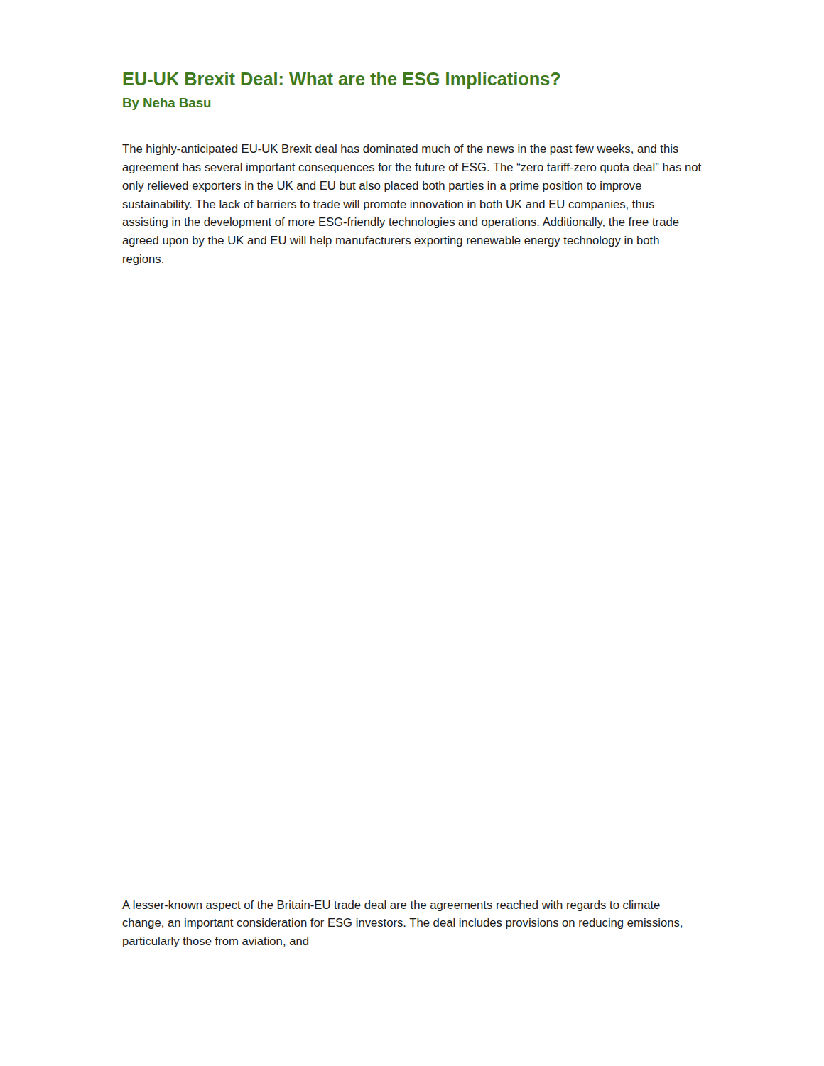EU-UK Brexit Deal: What are the ESG Implications?
By Neha Basu
The highly-anticipated EU-UK Brexit deal has dominated much of the news in the past few weeks, and this agreement has several important consequences for the future of ESG. The “zero tariff-zero quota deal” has not only relieved exporters in the UK and EU but also placed both parties in a prime position to improve sustainability. The lack of barriers to trade will promote innovation in both UK and EU companies, thus assisting in the development of more ESG-friendly technologies and operations. Additionally, the free trade agreed upon by the UK and EU will help manufacturers exporting renewable energy technology in both regions.
A lesser-known aspect of the Britain-EU trade deal are the agreements reached with regards to climate change, an important consideration for ESG investors. The deal includes provisions on reducing emissions, particularly those from aviation, and